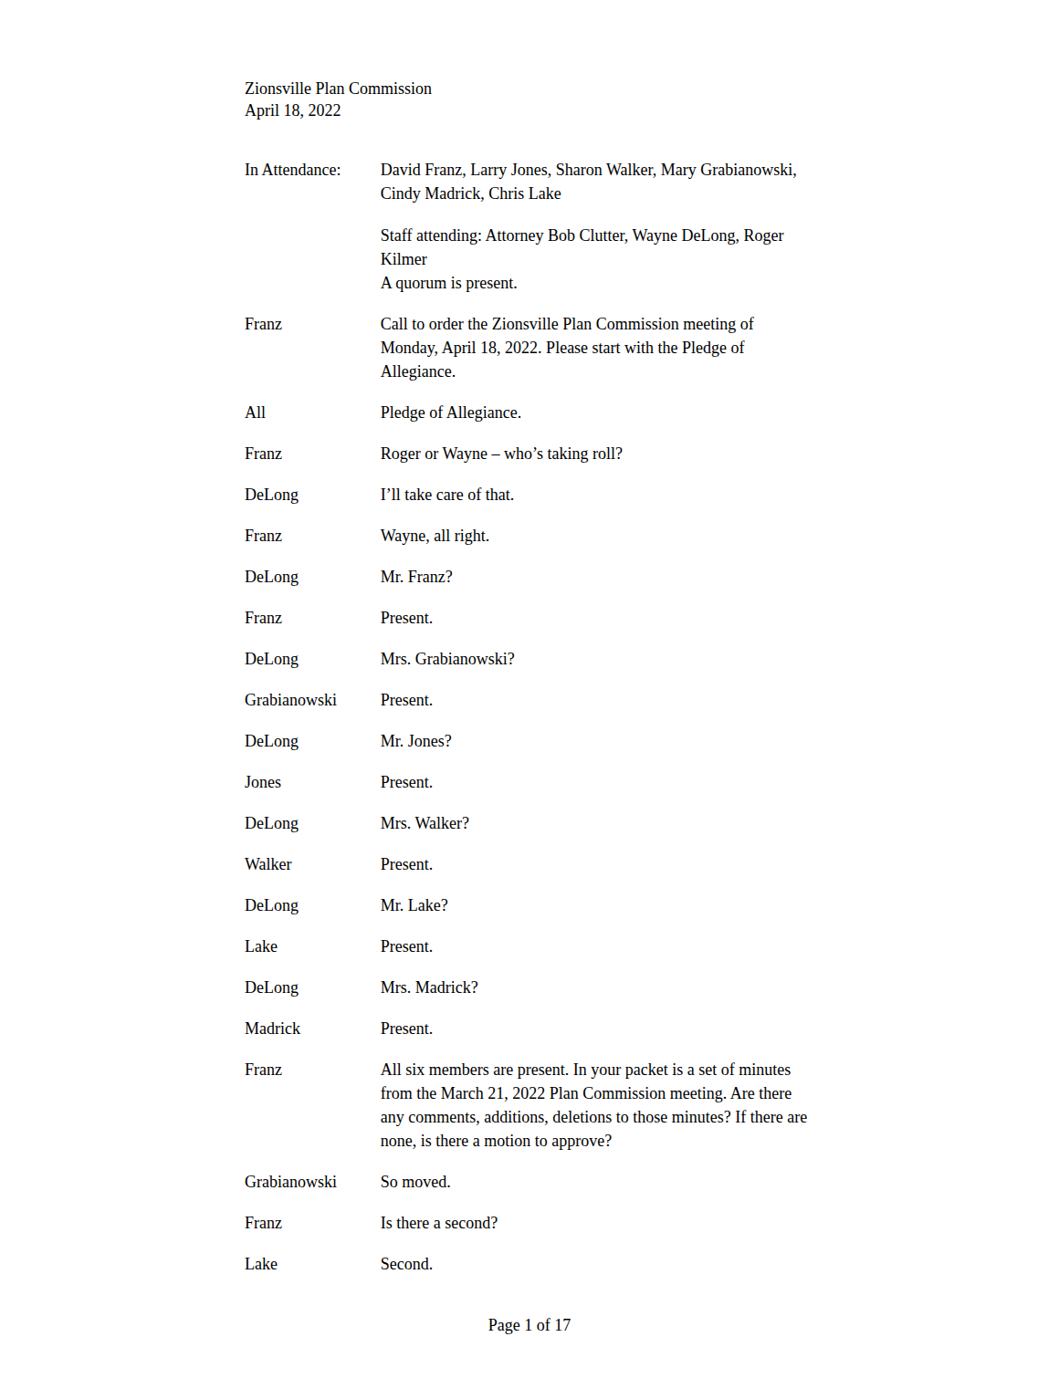Zionsville Plan Commission
April 18, 2022
| In Attendance: | David Franz, Larry Jones, Sharon Walker, Mary Grabianowski, Cindy Madrick, Chris Lake Staff attending: Attorney Bob Clutter, Wayne DeLong, Roger Kilmer A quorum is present. |
| Franz | Call to order the Zionsville Plan Commission meeting of Monday, April 18, 2022. Please start with the Pledge of Allegiance. |
| All | Pledge of Allegiance. |
| Franz | Roger or Wayne – who’s taking roll? |
| DeLong | I’ll take care of that. |
| Franz | Wayne, all right. |
| DeLong | Mr. Franz? |
| Franz | Present. |
| DeLong | Mrs. Grabianowski? |
| Grabianowski | Present. |
| DeLong | Mr. Jones? |
| Jones | Present. |
| DeLong | Mrs. Walker? |
| Walker | Present. |
| DeLong | Mr. Lake? |
| Lake | Present. |
| DeLong | Mrs. Madrick? |
| Madrick | Present. |
| Franz | All six members are present. In your packet is a set of minutes from the March 21, 2022 Plan Commission meeting. Are there any comments, additions, deletions to those minutes? If there are none, is there a motion to approve? |
| Grabianowski | So moved. |
| Franz | Is there a second? |
| Lake | Second. |
Page 1 of 17